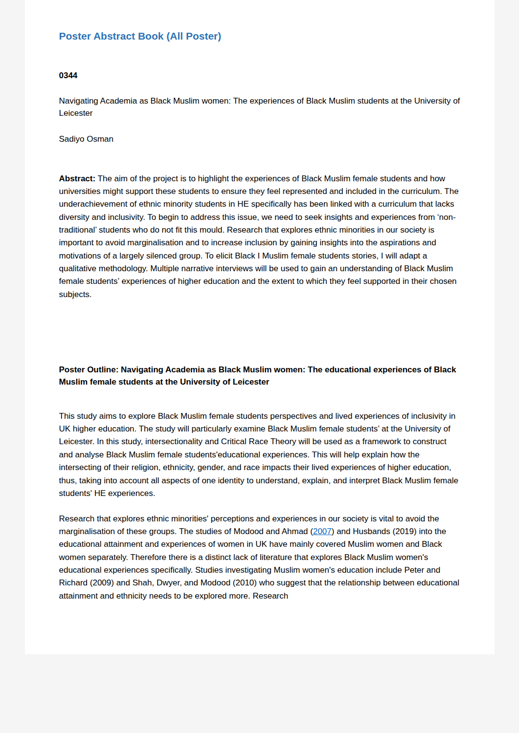Poster Abstract Book (All Poster)
0344
Navigating Academia as Black Muslim women: The experiences of Black Muslim students at the University of Leicester
Sadiyo Osman
Abstract: The aim of the project is to highlight the experiences of Black Muslim female students and how universities might support these students to ensure they feel represented and included in the curriculum. The underachievement of ethnic minority students in HE specifically has been linked with a curriculum that lacks diversity and inclusivity. To begin to address this issue, we need to seek insights and experiences from ‘non-traditional’ students who do not fit this mould. Research that explores ethnic minorities in our society is important to avoid marginalisation and to increase inclusion by gaining insights into the aspirations and motivations of a largely silenced group. To elicit Black I Muslim female students stories, I will adapt a qualitative methodology. Multiple narrative interviews will be used to gain an understanding of Black Muslim female students’ experiences of higher education and the extent to which they feel supported in their chosen subjects.
Poster Outline: Navigating Academia as Black Muslim women: The educational experiences of Black Muslim female students at the University of Leicester
This study aims to explore Black Muslim female students perspectives and lived experiences of inclusivity in UK higher education. The study will particularly examine Black Muslim female students’ at the University of Leicester. In this study, intersectionality and Critical Race Theory will be used as a framework to construct and analyse Black Muslim female students'educational experiences. This will help explain how the intersecting of their religion, ethnicity, gender, and race impacts their lived experiences of higher education, thus, taking into account all aspects of one identity to understand, explain, and interpret Black Muslim female students' HE experiences.
Research that explores ethnic minorities' perceptions and experiences in our society is vital to avoid the marginalisation of these groups. The studies of Modood and Ahmad (2007) and Husbands (2019) into the educational attainment and experiences of women in UK have mainly covered Muslim women and Black women separately. Therefore there is a distinct lack of literature that explores Black Muslim women's educational experiences specifically. Studies investigating Muslim women's education include Peter and Richard (2009) and Shah, Dwyer, and Modood (2010) who suggest that the relationship between educational attainment and ethnicity needs to be explored more. Research